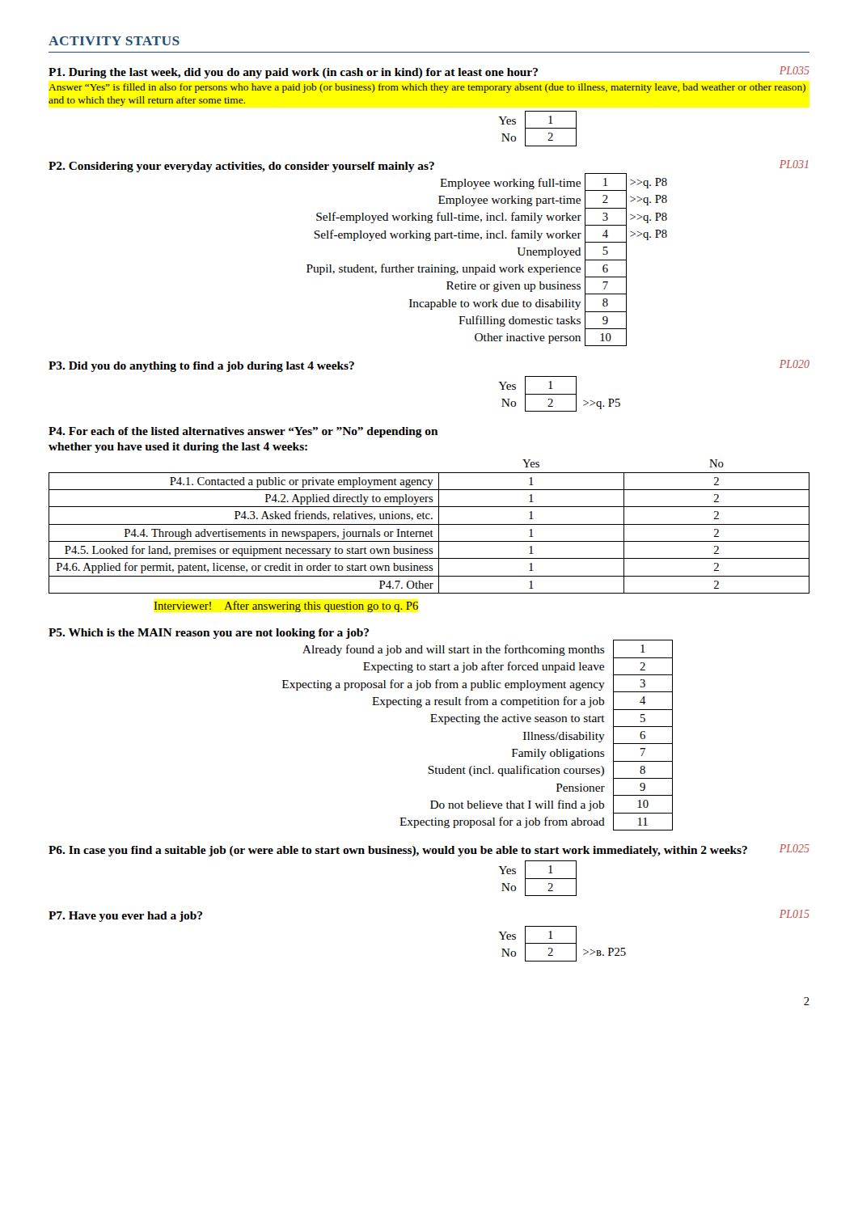ACTIVITY STATUS
P1. During the last week, did you do any paid work (in cash or in kind) for at least one hour? PL035
Answer “Yes” is filled in also for persons who have a paid job (or business) from which they are temporary absent (due to illness, maternity leave, bad weather or other reason) and to which they will return after some time.
| Yes | 1 | |
| No | 2 | |
P2. Considering your everyday activities, do consider yourself mainly as? PL031
| Employee working full-time | 1 | >>q. P8 | |
| Employee working part-time | 2 | >>q. P8 | |
| Self-employed working full-time, incl. family worker | 3 | >>q. P8 | |
| Self-employed working part-time, incl. family worker | 4 | >>q. P8 | |
| Unemployed | 5 | | |
| Pupil, student, further training, unpaid work experience | 6 | | |
| Retire or given up business | 7 | | |
| Incapable to work due to disability | 8 | | |
| Fulfilling domestic tasks | 9 | | |
| Other inactive person | 10 | | |
P3. Did you do anything to find a job during last 4 weeks? PL020
| Yes | 1 | |
| No | 2 | >>q. P5 |
P4. For each of the listed alternatives answer “Yes” or ”No” depending on
whether you have used it during the last 4 weeks:
| | Yes | No |
| --- | --- | --- |
| P4.1. Contacted a public or private employment agency | 1 | 2 |
| P4.2. Applied directly to employers | 1 | 2 |
| P4.3. Asked friends, relatives, unions, etc. | 1 | 2 |
| P4.4. Through advertisements in newspapers, journals or Internet | 1 | 2 |
| P4.5. Looked for land, premises or equipment necessary to start own business | 1 | 2 |
| P4.6. Applied for permit, patent, license, or credit in order to start own business | 1 | 2 |
| P4.7. Other | 1 | 2 |
Interviewer! After answering this question go to q. P6
P5. Which is the MAIN reason you are not looking for a job?
| Already found a job and will start in the forthcoming months | 1 |
| Expecting to start a job after forced unpaid leave | 2 |
| Expecting a proposal for a job from a public employment agency | 3 |
| Expecting a result from a competition for a job | 4 |
| Expecting the active season to start | 5 |
| Illness/disability | 6 |
| Family obligations | 7 |
| Student (incl. qualification courses) | 8 |
| Pensioner | 9 |
| Do not believe that I will find a job | 10 |
| Expecting proposal for a job from abroad | 11 |
P6. In case you find a suitable job (or were able to start own business), would you be able to start work immediately, within 2 weeks? PL025
| Yes | 1 | |
| No | 2 | |
P7. Have you ever had a job? PL015
| Yes | 1 | |
| No | 2 | >>в. P25 |
2